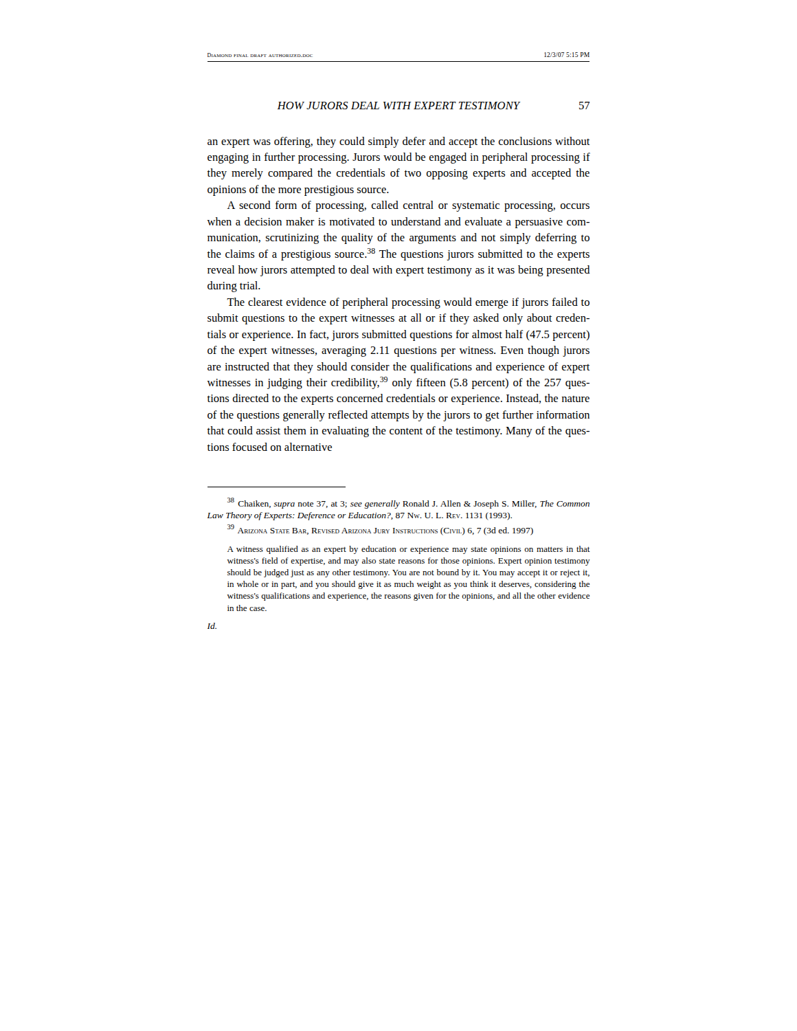Diamond Final Draft Authorized.doc 12/3/07 5:15 PM
HOW JURORS DEAL WITH EXPERT TESTIMONY 57
an expert was offering, they could simply defer and accept the conclusions without engaging in further processing. Jurors would be engaged in peripheral processing if they merely compared the credentials of two opposing experts and accepted the opinions of the more prestigious source.
A second form of processing, called central or systematic processing, occurs when a decision maker is motivated to understand and evaluate a persuasive communication, scrutinizing the quality of the arguments and not simply deferring to the claims of a prestigious source.38 The questions jurors submitted to the experts reveal how jurors attempted to deal with expert testimony as it was being presented during trial.
The clearest evidence of peripheral processing would emerge if jurors failed to submit questions to the expert witnesses at all or if they asked only about credentials or experience. In fact, jurors submitted questions for almost half (47.5 percent) of the expert witnesses, averaging 2.11 questions per witness. Even though jurors are instructed that they should consider the qualifications and experience of expert witnesses in judging their credibility,39 only fifteen (5.8 percent) of the 257 questions directed to the experts concerned credentials or experience. Instead, the nature of the questions generally reflected attempts by the jurors to get further information that could assist them in evaluating the content of the testimony. Many of the questions focused on alternative
38 Chaiken, supra note 37, at 3; see generally Ronald J. Allen & Joseph S. Miller, The Common Law Theory of Experts: Deference or Education?, 87 Nw. U. L. Rev. 1131 (1993).
39 Arizona State Bar, Revised Arizona Jury Instructions (Civil) 6, 7 (3d ed. 1997)
A witness qualified as an expert by education or experience may state opinions on matters in that witness's field of expertise, and may also state reasons for those opinions. Expert opinion testimony should be judged just as any other testimony. You are not bound by it. You may accept it or reject it, in whole or in part, and you should give it as much weight as you think it deserves, considering the witness's qualifications and experience, the reasons given for the opinions, and all the other evidence in the case.
Id.